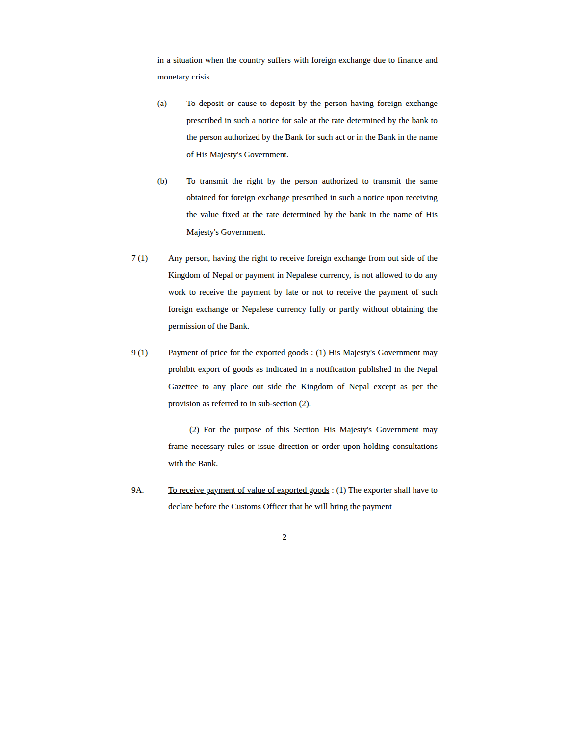in a situation when the country suffers with foreign exchange due to finance and monetary crisis.
(a)
To deposit or cause to deposit by the person having foreign exchange prescribed in such a notice for sale at the rate determined by the bank to the person authorized by the Bank for such act or in the Bank in the name of His Majesty's Government.
(b)
To transmit the right by the person authorized to transmit the same obtained for foreign exchange prescribed in such a notice upon receiving the value fixed at the rate determined by the bank in the name of His Majesty's Government.
7 (1)
Any person, having the right to receive foreign exchange from out side of the Kingdom of Nepal or payment in Nepalese currency, is not allowed to do any work to receive the payment by late or not to receive the payment of such foreign exchange or Nepalese currency fully or partly without obtaining the permission of the Bank.
9 (1)
Payment of price for the exported goods : (1) His Majesty's Government may prohibit export of goods as indicated in a notification published in the Nepal Gazettee to any place out side the Kingdom of Nepal except as per the provision as referred to in sub-section (2).
(2) For the purpose of this Section His Majesty's Government may frame necessary rules or issue direction or order upon holding consultations with the Bank.
9A.
To receive payment of value of exported goods : (1) The exporter shall have to declare before the Customs Officer that he will bring the payment
2